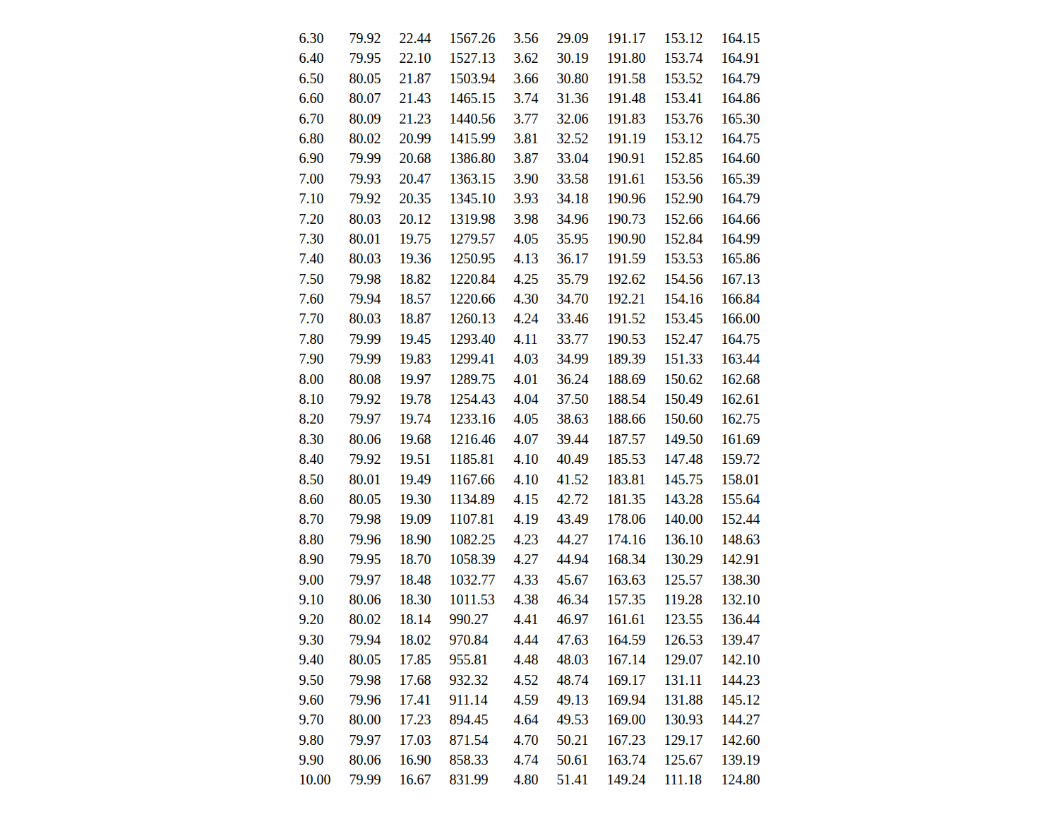| 6.30 | 79.92 | 22.44 | 1567.26 | 3.56 | 29.09 | 191.17 | 153.12 | 164.15 |
| 6.40 | 79.95 | 22.10 | 1527.13 | 3.62 | 30.19 | 191.80 | 153.74 | 164.91 |
| 6.50 | 80.05 | 21.87 | 1503.94 | 3.66 | 30.80 | 191.58 | 153.52 | 164.79 |
| 6.60 | 80.07 | 21.43 | 1465.15 | 3.74 | 31.36 | 191.48 | 153.41 | 164.86 |
| 6.70 | 80.09 | 21.23 | 1440.56 | 3.77 | 32.06 | 191.83 | 153.76 | 165.30 |
| 6.80 | 80.02 | 20.99 | 1415.99 | 3.81 | 32.52 | 191.19 | 153.12 | 164.75 |
| 6.90 | 79.99 | 20.68 | 1386.80 | 3.87 | 33.04 | 190.91 | 152.85 | 164.60 |
| 7.00 | 79.93 | 20.47 | 1363.15 | 3.90 | 33.58 | 191.61 | 153.56 | 165.39 |
| 7.10 | 79.92 | 20.35 | 1345.10 | 3.93 | 34.18 | 190.96 | 152.90 | 164.79 |
| 7.20 | 80.03 | 20.12 | 1319.98 | 3.98 | 34.96 | 190.73 | 152.66 | 164.66 |
| 7.30 | 80.01 | 19.75 | 1279.57 | 4.05 | 35.95 | 190.90 | 152.84 | 164.99 |
| 7.40 | 80.03 | 19.36 | 1250.95 | 4.13 | 36.17 | 191.59 | 153.53 | 165.86 |
| 7.50 | 79.98 | 18.82 | 1220.84 | 4.25 | 35.79 | 192.62 | 154.56 | 167.13 |
| 7.60 | 79.94 | 18.57 | 1220.66 | 4.30 | 34.70 | 192.21 | 154.16 | 166.84 |
| 7.70 | 80.03 | 18.87 | 1260.13 | 4.24 | 33.46 | 191.52 | 153.45 | 166.00 |
| 7.80 | 79.99 | 19.45 | 1293.40 | 4.11 | 33.77 | 190.53 | 152.47 | 164.75 |
| 7.90 | 79.99 | 19.83 | 1299.41 | 4.03 | 34.99 | 189.39 | 151.33 | 163.44 |
| 8.00 | 80.08 | 19.97 | 1289.75 | 4.01 | 36.24 | 188.69 | 150.62 | 162.68 |
| 8.10 | 79.92 | 19.78 | 1254.43 | 4.04 | 37.50 | 188.54 | 150.49 | 162.61 |
| 8.20 | 79.97 | 19.74 | 1233.16 | 4.05 | 38.63 | 188.66 | 150.60 | 162.75 |
| 8.30 | 80.06 | 19.68 | 1216.46 | 4.07 | 39.44 | 187.57 | 149.50 | 161.69 |
| 8.40 | 79.92 | 19.51 | 1185.81 | 4.10 | 40.49 | 185.53 | 147.48 | 159.72 |
| 8.50 | 80.01 | 19.49 | 1167.66 | 4.10 | 41.52 | 183.81 | 145.75 | 158.01 |
| 8.60 | 80.05 | 19.30 | 1134.89 | 4.15 | 42.72 | 181.35 | 143.28 | 155.64 |
| 8.70 | 79.98 | 19.09 | 1107.81 | 4.19 | 43.49 | 178.06 | 140.00 | 152.44 |
| 8.80 | 79.96 | 18.90 | 1082.25 | 4.23 | 44.27 | 174.16 | 136.10 | 148.63 |
| 8.90 | 79.95 | 18.70 | 1058.39 | 4.27 | 44.94 | 168.34 | 130.29 | 142.91 |
| 9.00 | 79.97 | 18.48 | 1032.77 | 4.33 | 45.67 | 163.63 | 125.57 | 138.30 |
| 9.10 | 80.06 | 18.30 | 1011.53 | 4.38 | 46.34 | 157.35 | 119.28 | 132.10 |
| 9.20 | 80.02 | 18.14 | 990.27 | 4.41 | 46.97 | 161.61 | 123.55 | 136.44 |
| 9.30 | 79.94 | 18.02 | 970.84 | 4.44 | 47.63 | 164.59 | 126.53 | 139.47 |
| 9.40 | 80.05 | 17.85 | 955.81 | 4.48 | 48.03 | 167.14 | 129.07 | 142.10 |
| 9.50 | 79.98 | 17.68 | 932.32 | 4.52 | 48.74 | 169.17 | 131.11 | 144.23 |
| 9.60 | 79.96 | 17.41 | 911.14 | 4.59 | 49.13 | 169.94 | 131.88 | 145.12 |
| 9.70 | 80.00 | 17.23 | 894.45 | 4.64 | 49.53 | 169.00 | 130.93 | 144.27 |
| 9.80 | 79.97 | 17.03 | 871.54 | 4.70 | 50.21 | 167.23 | 129.17 | 142.60 |
| 9.90 | 80.06 | 16.90 | 858.33 | 4.74 | 50.61 | 163.74 | 125.67 | 139.19 |
| 10.00 | 79.99 | 16.67 | 831.99 | 4.80 | 51.41 | 149.24 | 111.18 | 124.80 |